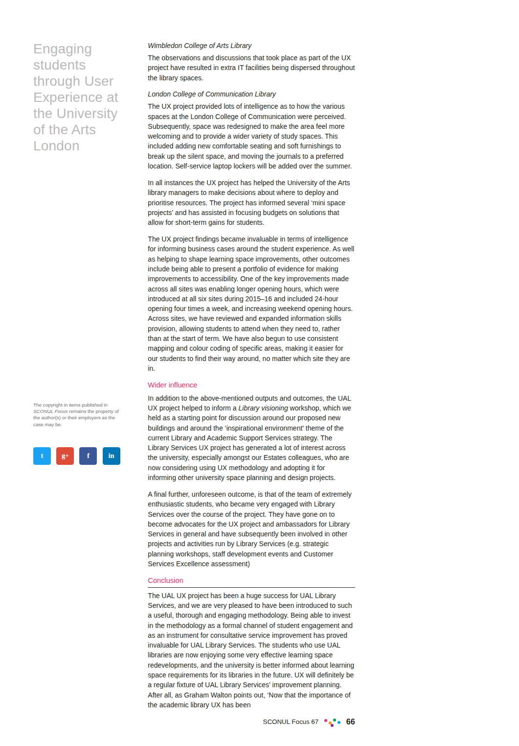Engaging students through User Experience at the University of the Arts London
The copyright in items published in SCONUL Focus remains the property of the author(s) or their employers as the case may be.
t g+ f in
Wimbledon College of Arts Library
The observations and discussions that took place as part of the UX project have resulted in extra IT facilities being dispersed throughout the library spaces.
London College of Communication Library
The UX project provided lots of intelligence as to how the various spaces at the London College of Communication were perceived. Subsequently, space was redesigned to make the area feel more welcoming and to provide a wider variety of study spaces. This included adding new comfortable seating and soft furnishings to break up the silent space, and moving the journals to a preferred location. Self-service laptop lockers will be added over the summer.
In all instances the UX project has helped the University of the Arts library managers to make decisions about where to deploy and prioritise resources. The project has informed several ‘mini space projects’ and has assisted in focusing budgets on solutions that allow for short-term gains for students.
The UX project findings became invaluable in terms of intelligence for informing business cases around the student experience. As well as helping to shape learning space improvements, other outcomes include being able to present a portfolio of evidence for making improvements to accessibility. One of the key improvements made across all sites was enabling longer opening hours, which were introduced at all six sites during 2015–16 and included 24-hour opening four times a week, and increasing weekend opening hours. Across sites, we have reviewed and expanded information skills provision, allowing students to attend when they need to, rather than at the start of term. We have also begun to use consistent mapping and colour coding of specific areas, making it easier for our students to find their way around, no matter which site they are in.
Wider influence
In addition to the above-mentioned outputs and outcomes, the UAL UX project helped to inform a Library visioning workshop, which we held as a starting point for discussion around our proposed new buildings and around the ‘inspirational environment’ theme of the current Library and Academic Support Services strategy. The Library Services UX project has generated a lot of interest across the university, especially amongst our Estates colleagues, who are now considering using UX methodology and adopting it for informing other university space planning and design projects.
A final further, unforeseen outcome, is that of the team of extremely enthusiastic students, who became very engaged with Library Services over the course of the project. They have gone on to become advocates for the UX project and ambassadors for Library Services in general and have subsequently been involved in other projects and activities run by Library Services (e.g. strategic planning workshops, staff development events and Customer Services Excellence assessment)
Conclusion
The UAL UX project has been a huge success for UAL Library Services, and we are very pleased to have been introduced to such a useful, thorough and engaging methodology. Being able to invest in the methodology as a formal channel of student engagement and as an instrument for consultative service improvement has proved invaluable for UAL Library Services. The students who use UAL libraries are now enjoying some very effective learning space redevelopments, and the university is better informed about learning space requirements for its libraries in the future. UX will definitely be a regular fixture of UAL Library Services’ improvement planning. After all, as Graham Walton points out, ‘Now that the importance of the academic library UX has been
SCONUL Focus 67 66